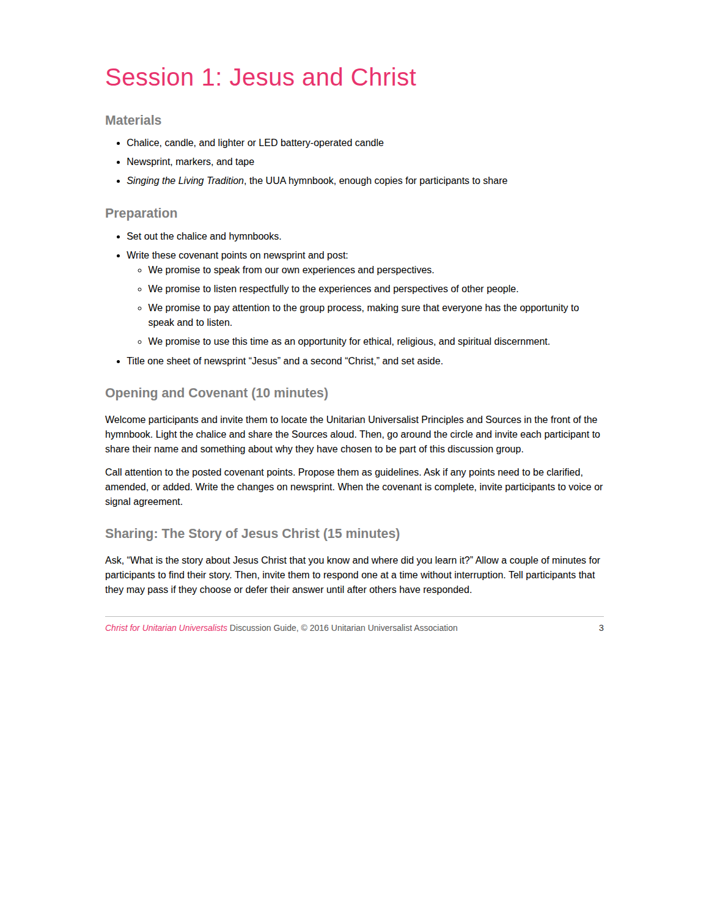Session 1: Jesus and Christ
Materials
Chalice, candle, and lighter or LED battery-operated candle
Newsprint, markers, and tape
Singing the Living Tradition, the UUA hymnbook, enough copies for participants to share
Preparation
Set out the chalice and hymnbooks.
Write these covenant points on newsprint and post:
We promise to speak from our own experiences and perspectives.
We promise to listen respectfully to the experiences and perspectives of other people.
We promise to pay attention to the group process, making sure that everyone has the opportunity to speak and to listen.
We promise to use this time as an opportunity for ethical, religious, and spiritual discernment.
Title one sheet of newsprint “Jesus” and a second “Christ,” and set aside.
Opening and Covenant (10 minutes)
Welcome participants and invite them to locate the Unitarian Universalist Principles and Sources in the front of the hymnbook. Light the chalice and share the Sources aloud. Then, go around the circle and invite each participant to share their name and something about why they have chosen to be part of this discussion group.
Call attention to the posted covenant points. Propose them as guidelines. Ask if any points need to be clarified, amended, or added. Write the changes on newsprint. When the covenant is complete, invite participants to voice or signal agreement.
Sharing: The Story of Jesus Christ (15 minutes)
Ask, “What is the story about Jesus Christ that you know and where did you learn it?” Allow a couple of minutes for participants to find their story. Then, invite them to respond one at a time without interruption. Tell participants that they may pass if they choose or defer their answer until after others have responded.
Christ for Unitarian Universalists Discussion Guide, © 2016 Unitarian Universalist Association
3